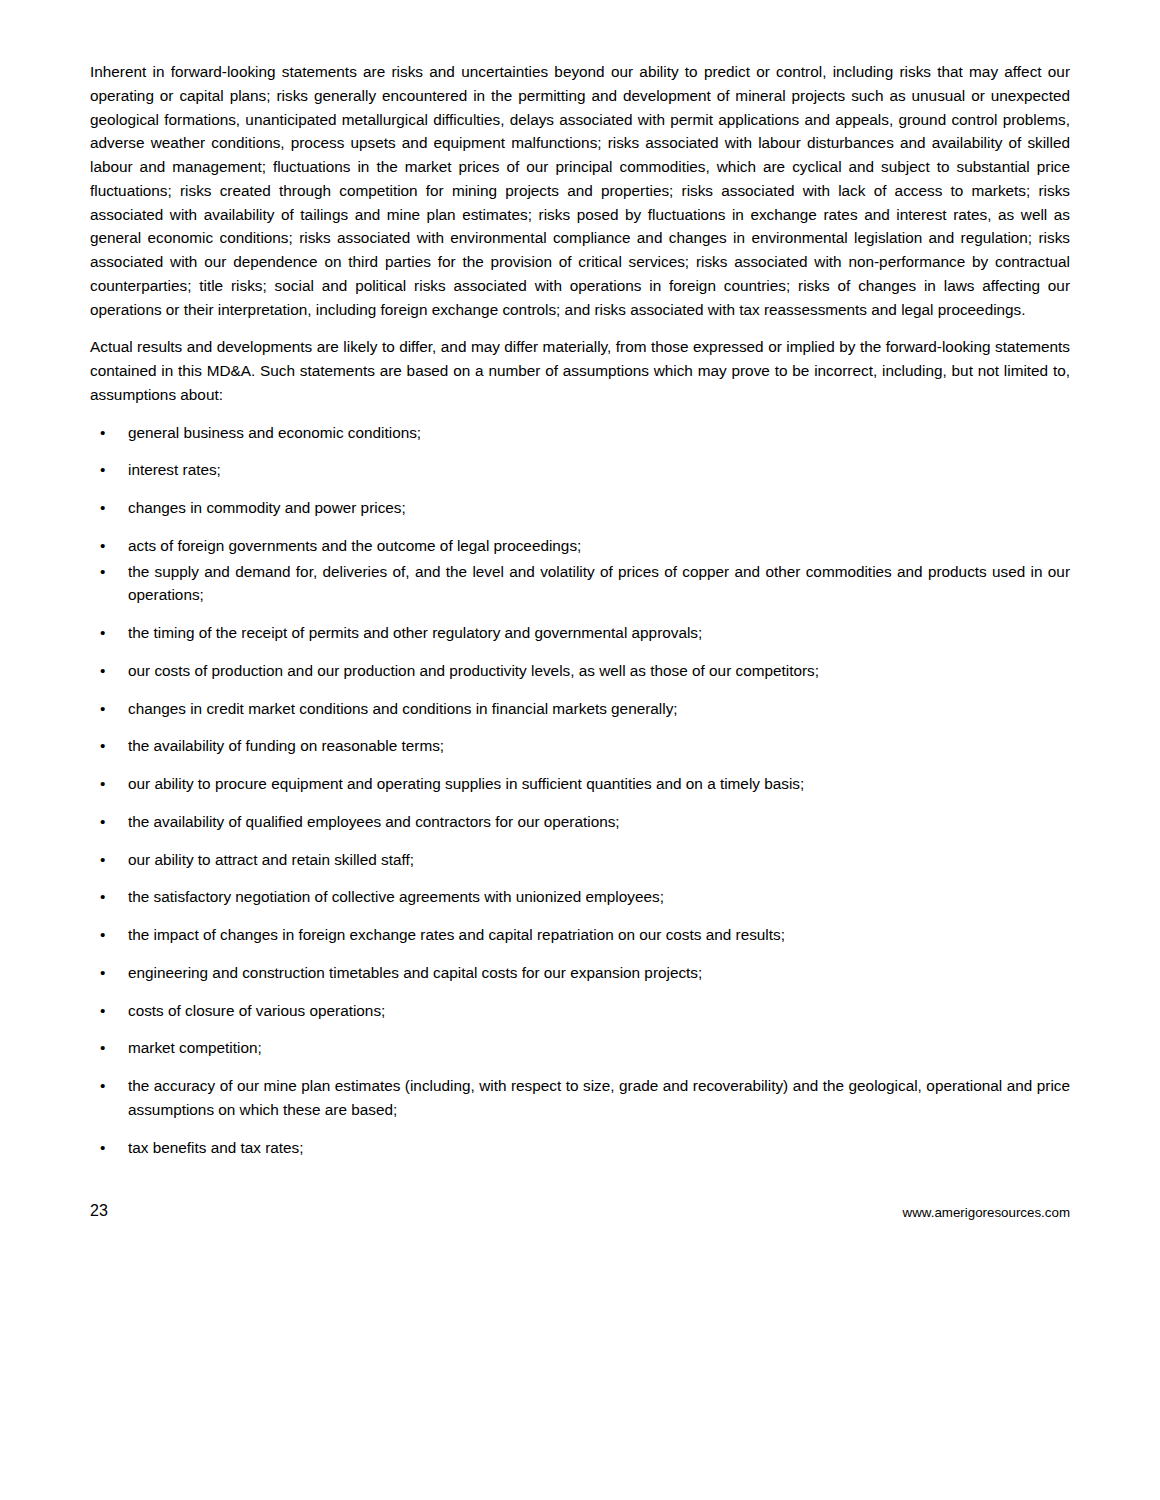Inherent in forward-looking statements are risks and uncertainties beyond our ability to predict or control, including risks that may affect our operating or capital plans; risks generally encountered in the permitting and development of mineral projects such as unusual or unexpected geological formations, unanticipated metallurgical difficulties, delays associated with permit applications and appeals, ground control problems, adverse weather conditions, process upsets and equipment malfunctions; risks associated with labour disturbances and availability of skilled labour and management; fluctuations in the market prices of our principal commodities, which are cyclical and subject to substantial price fluctuations; risks created through competition for mining projects and properties; risks associated with lack of access to markets; risks associated with availability of tailings and mine plan estimates; risks posed by fluctuations in exchange rates and interest rates, as well as general economic conditions; risks associated with environmental compliance and changes in environmental legislation and regulation; risks associated with our dependence on third parties for the provision of critical services; risks associated with non-performance by contractual counterparties; title risks; social and political risks associated with operations in foreign countries; risks of changes in laws affecting our operations or their interpretation, including foreign exchange controls; and risks associated with tax reassessments and legal proceedings.
Actual results and developments are likely to differ, and may differ materially, from those expressed or implied by the forward-looking statements contained in this MD&A. Such statements are based on a number of assumptions which may prove to be incorrect, including, but not limited to, assumptions about:
general business and economic conditions;
interest rates;
changes in commodity and power prices;
acts of foreign governments and the outcome of legal proceedings;
the supply and demand for, deliveries of, and the level and volatility of prices of copper and other commodities and products used in our operations;
the timing of the receipt of permits and other regulatory and governmental approvals;
our costs of production and our production and productivity levels, as well as those of our competitors;
changes in credit market conditions and conditions in financial markets generally;
the availability of funding on reasonable terms;
our ability to procure equipment and operating supplies in sufficient quantities and on a timely basis;
the availability of qualified employees and contractors for our operations;
our ability to attract and retain skilled staff;
the satisfactory negotiation of collective agreements with unionized employees;
the impact of changes in foreign exchange rates and capital repatriation on our costs and results;
engineering and construction timetables and capital costs for our expansion projects;
costs of closure of various operations;
market competition;
the accuracy of our mine plan estimates (including, with respect to size, grade and recoverability) and the geological, operational and price assumptions on which these are based;
tax benefits and tax rates;
23 www.amerigoresources.com